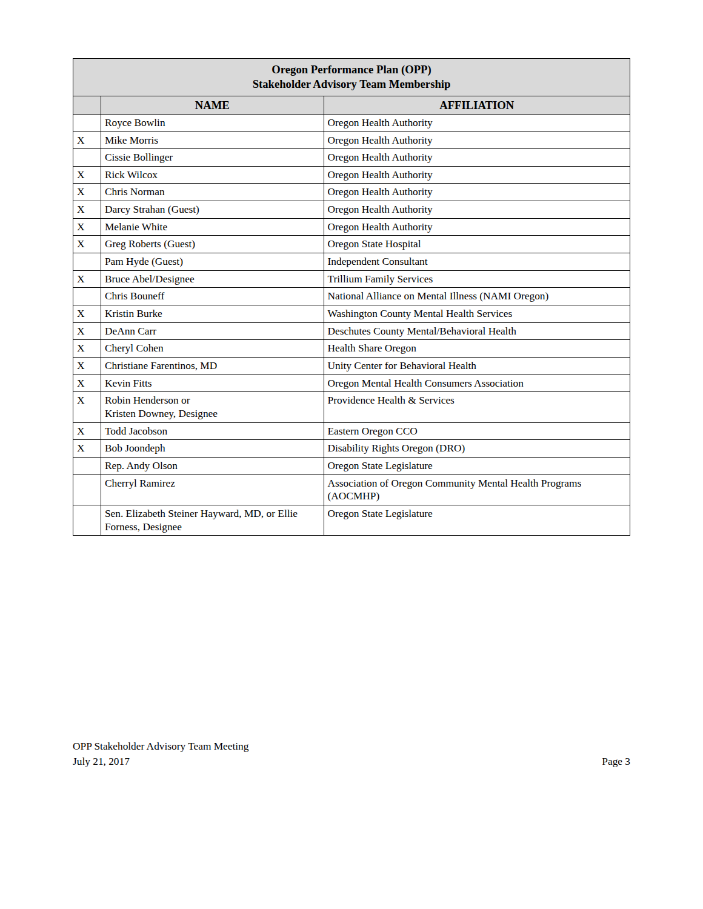Oregon Performance Plan (OPP) Stakeholder Advisory Team Membership
| | NAME | AFFILIATION |
| --- | --- | --- |
| | Royce Bowlin | Oregon Health Authority |
| X | Mike Morris | Oregon Health Authority |
| | Cissie Bollinger | Oregon Health Authority |
| X | Rick Wilcox | Oregon Health Authority |
| X | Chris Norman | Oregon Health Authority |
| X | Darcy Strahan (Guest) | Oregon Health Authority |
| X | Melanie White | Oregon Health Authority |
| X | Greg Roberts (Guest) | Oregon State Hospital |
| | Pam Hyde (Guest) | Independent Consultant |
| X | Bruce Abel/Designee | Trillium Family Services |
| | Chris Bouneff | National Alliance on Mental Illness (NAMI Oregon) |
| X | Kristin Burke | Washington County Mental Health Services |
| X | DeAnn Carr | Deschutes County Mental/Behavioral Health |
| X | Cheryl Cohen | Health Share Oregon |
| X | Christiane Farentinos, MD | Unity Center for Behavioral Health |
| X | Kevin Fitts | Oregon Mental Health Consumers Association |
| X | Robin Henderson or Kristen Downey, Designee | Providence Health & Services |
| X | Todd Jacobson | Eastern Oregon CCO |
| X | Bob Joondeph | Disability Rights Oregon (DRO) |
| | Rep. Andy Olson | Oregon State Legislature |
| | Cherryl Ramirez | Association of Oregon Community Mental Health Programs (AOCMHP) |
| | Sen. Elizabeth Steiner Hayward, MD, or Ellie Forness, Designee | Oregon State Legislature |
OPP Stakeholder Advisory Team Meeting
July 21, 2017 Page 3